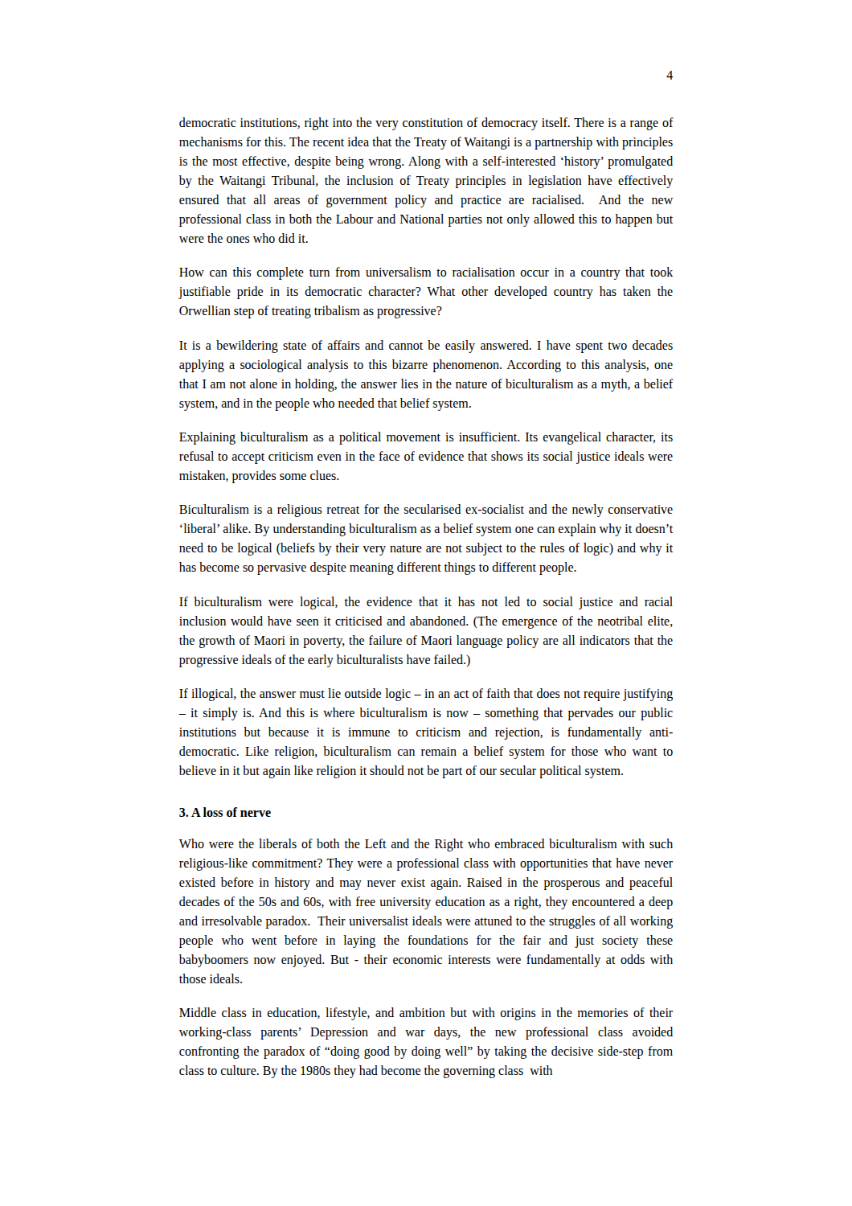4
democratic institutions, right into the very constitution of democracy itself. There is a range of mechanisms for this. The recent idea that the Treaty of Waitangi is a partnership with principles is the most effective, despite being wrong. Along with a self-interested ‘history’ promulgated by the Waitangi Tribunal, the inclusion of Treaty principles in legislation have effectively ensured that all areas of government policy and practice are racialised. And the new professional class in both the Labour and National parties not only allowed this to happen but were the ones who did it.
How can this complete turn from universalism to racialisation occur in a country that took justifiable pride in its democratic character? What other developed country has taken the Orwellian step of treating tribalism as progressive?
It is a bewildering state of affairs and cannot be easily answered. I have spent two decades applying a sociological analysis to this bizarre phenomenon. According to this analysis, one that I am not alone in holding, the answer lies in the nature of biculturalism as a myth, a belief system, and in the people who needed that belief system.
Explaining biculturalism as a political movement is insufficient. Its evangelical character, its refusal to accept criticism even in the face of evidence that shows its social justice ideals were mistaken, provides some clues.
Biculturalism is a religious retreat for the secularised ex-socialist and the newly conservative ‘liberal’ alike. By understanding biculturalism as a belief system one can explain why it doesn’t need to be logical (beliefs by their very nature are not subject to the rules of logic) and why it has become so pervasive despite meaning different things to different people.
If biculturalism were logical, the evidence that it has not led to social justice and racial inclusion would have seen it criticised and abandoned. (The emergence of the neotribal elite, the growth of Maori in poverty, the failure of Maori language policy are all indicators that the progressive ideals of the early biculturalists have failed.)
If illogical, the answer must lie outside logic – in an act of faith that does not require justifying – it simply is. And this is where biculturalism is now – something that pervades our public institutions but because it is immune to criticism and rejection, is fundamentally anti-democratic. Like religion, biculturalism can remain a belief system for those who want to believe in it but again like religion it should not be part of our secular political system.
3. A loss of nerve
Who were the liberals of both the Left and the Right who embraced biculturalism with such religious-like commitment? They were a professional class with opportunities that have never existed before in history and may never exist again. Raised in the prosperous and peaceful decades of the 50s and 60s, with free university education as a right, they encountered a deep and irresolvable paradox. Their universalist ideals were attuned to the struggles of all working people who went before in laying the foundations for the fair and just society these babyboomers now enjoyed. But - their economic interests were fundamentally at odds with those ideals.
Middle class in education, lifestyle, and ambition but with origins in the memories of their working-class parents’ Depression and war days, the new professional class avoided confronting the paradox of “doing good by doing well” by taking the decisive side-step from class to culture. By the 1980s they had become the governing class with